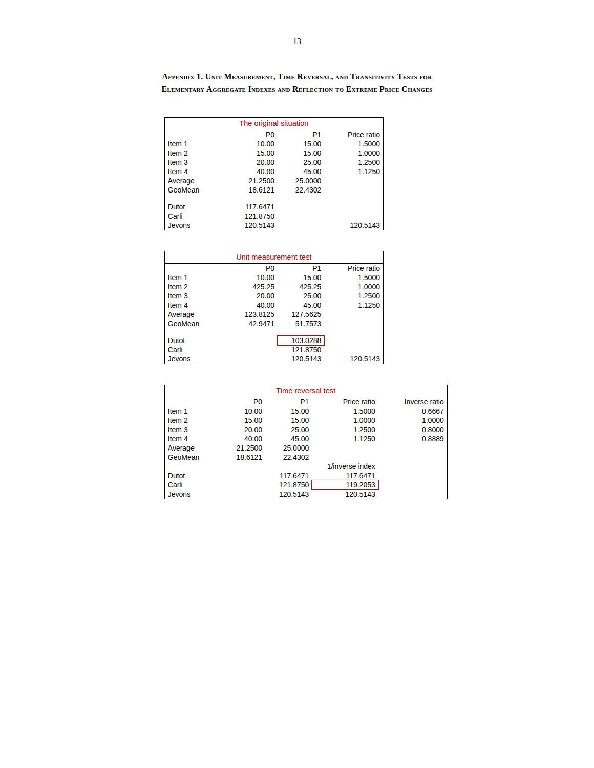13
Appendix 1. Unit Measurement, Time Reversal, and Transitivity Tests for Elementary Aggregate Indexes and Reflection to Extreme Price Changes
The original situation
| | P0 | P1 | Price ratio |
| Item 1 | 10.00 | 15.00 | 1.5000 |
| Item 2 | 15.00 | 15.00 | 1.0000 |
| Item 3 | 20.00 | 25.00 | 1.2500 |
| Item 4 | 40.00 | 45.00 | 1.1250 |
| Average | 21.2500 | 25.0000 | |
| GeoMean | 18.6121 | 22.4302 | |
| Dutot | 117.6471 | | |
| Carli | 121.8750 | | |
| Jevons | 120.5143 | | 120.5143 |
Unit measurement test
| | P0 | P1 | Price ratio |
| Item 1 | 10.00 | 15.00 | 1.5000 |
| Item 2 | 425.25 | 425.25 | 1.0000 |
| Item 3 | 20.00 | 25.00 | 1.2500 |
| Item 4 | 40.00 | 45.00 | 1.1250 |
| Average | 123.8125 | 127.5625 | |
| GeoMean | 42.9471 | 51.7573 | |
| Dutot | | 103.0288 | |
| Carli | | 121.8750 | |
| Jevons | | 120.5143 | 120.5143 |
Time reversal test
| | P0 | P1 | Price ratio | Inverse ratio |
| Item 1 | 10.00 | 15.00 | 1.5000 | 0.6667 |
| Item 2 | 15.00 | 15.00 | 1.0000 | 1.0000 |
| Item 3 | 20.00 | 25.00 | 1.2500 | 0.8000 |
| Item 4 | 40.00 | 45.00 | 1.1250 | 0.8889 |
| Average | 21.2500 | 25.0000 | | |
| GeoMean | 18.6121 | 22.4302 | | |
| | | | 1/inverse index | |
| Dutot | | 117.6471 | 117.6471 | |
| Carli | | 121.8750 | 119.2053 | |
| Jevons | | 120.5143 | 120.5143 | |